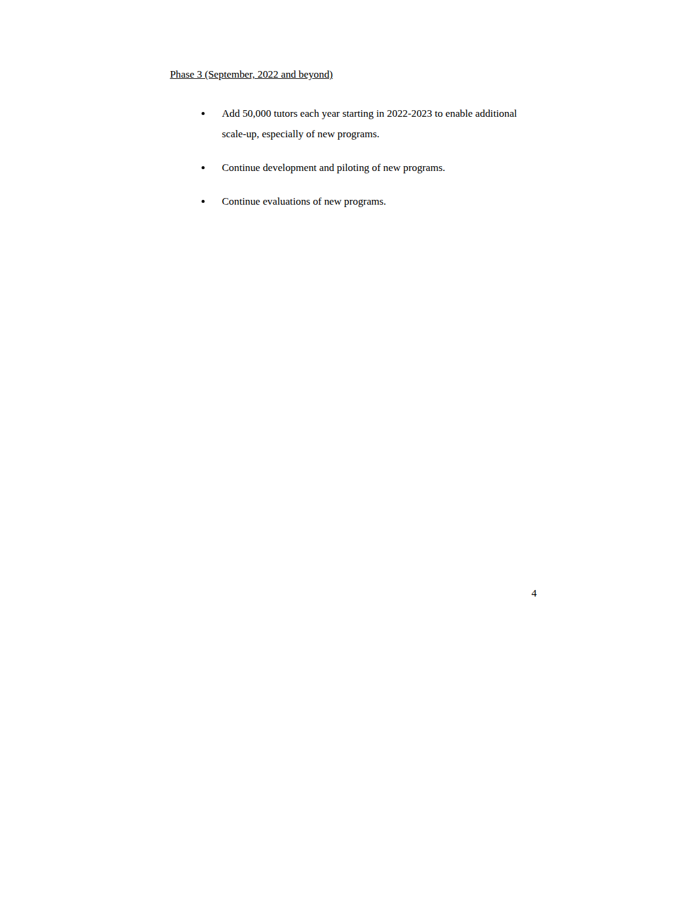Phase 3 (September, 2022 and beyond)
Add 50,000 tutors each year starting in 2022-2023 to enable additional scale-up, especially of new programs.
Continue development and piloting of new programs.
Continue evaluations of new programs.
4